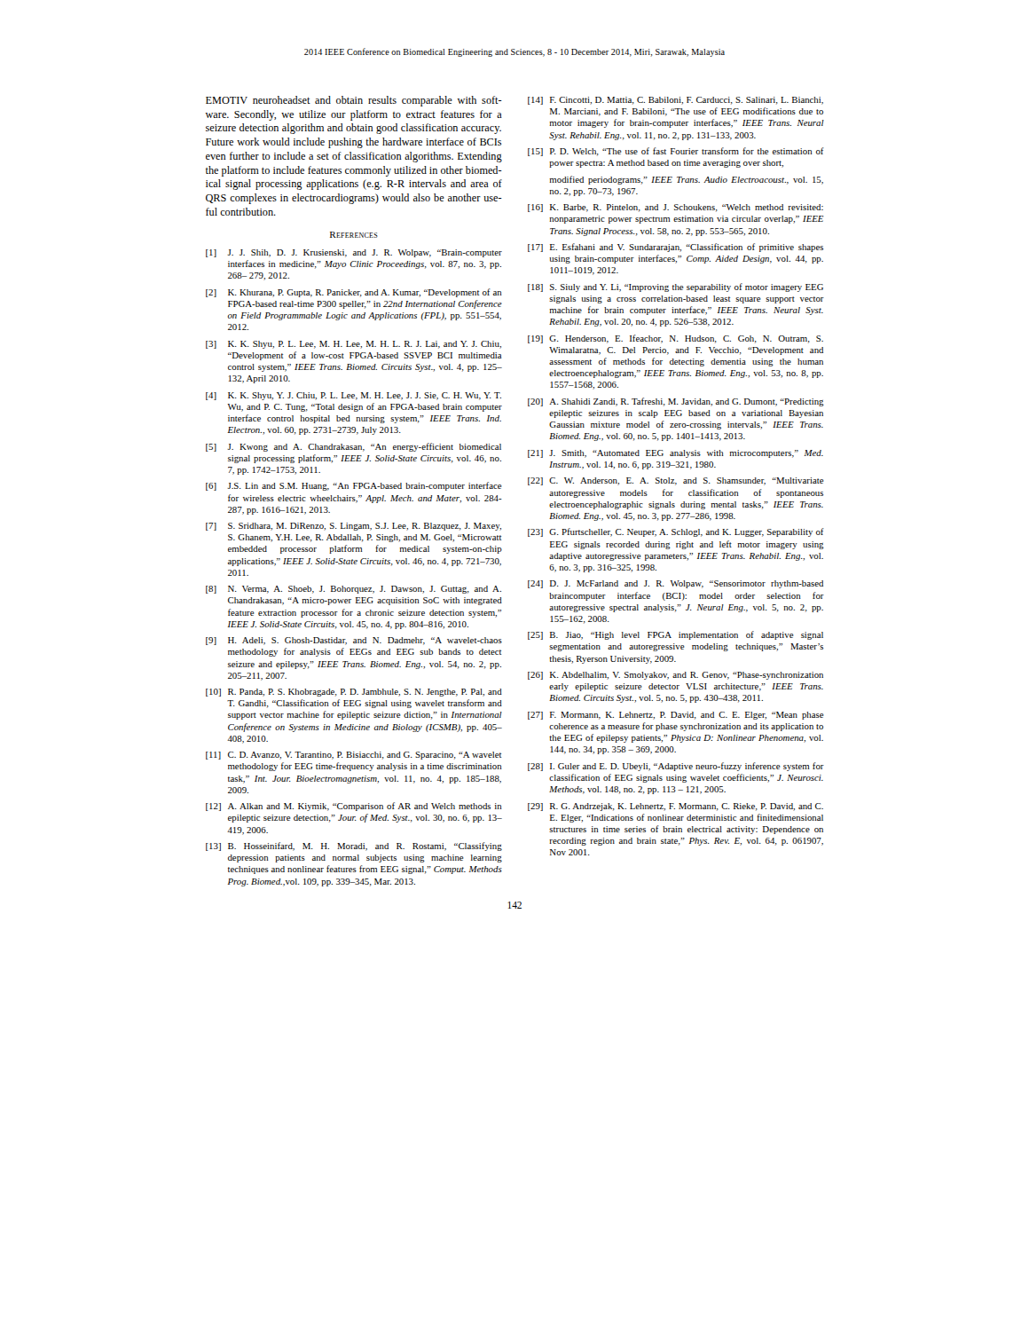2014 IEEE Conference on Biomedical Engineering and Sciences, 8 - 10 December 2014, Miri, Sarawak, Malaysia
EMOTIV neuroheadset and obtain results comparable with software. Secondly, we utilize our platform to extract features for a seizure detection algorithm and obtain good classification accuracy. Future work would include pushing the hardware interface of BCIs even further to include a set of classification algorithms. Extending the platform to include features commonly utilized in other biomedical signal processing applications (e.g. R-R intervals and area of QRS complexes in electrocardiograms) would also be another useful contribution.
References
[1] J. J. Shih, D. J. Krusienski, and J. R. Wolpaw, “Brain-computer interfaces in medicine,” Mayo Clinic Proceedings, vol. 87, no. 3, pp. 268– 279, 2012.
[2] K. Khurana, P. Gupta, R. Panicker, and A. Kumar, “Development of an FPGA-based real-time P300 speller,” in 22nd International Conference on Field Programmable Logic and Applications (FPL), pp. 551–554, 2012.
[3] K. K. Shyu, P. L. Lee, M. H. Lee, M. H. L. R. J. Lai, and Y. J. Chiu, “Development of a low-cost FPGA-based SSVEP BCI multimedia control system,” IEEE Trans. Biomed. Circuits Syst., vol. 4, pp. 125–132, April 2010.
[4] K. K. Shyu, Y. J. Chiu, P. L. Lee, M. H. Lee, J. J. Sie, C. H. Wu, Y. T. Wu, and P. C. Tung, “Total design of an FPGA-based brain computer interface control hospital bed nursing system,” IEEE Trans. Ind. Electron., vol. 60, pp. 2731–2739, July 2013.
[5] J. Kwong and A. Chandrakasan, “An energy-efficient biomedical signal processing platform,” IEEE J. Solid-State Circuits, vol. 46, no. 7, pp. 1742–1753, 2011.
[6] J.S. Lin and S.M. Huang, “An FPGA-based brain-computer interface for wireless electric wheelchairs,” Appl. Mech. and Mater, vol. 284-287, pp. 1616–1621, 2013.
[7] S. Sridhara, M. DiRenzo, S. Lingam, S.J. Lee, R. Blazquez, J. Maxey, S. Ghanem, Y.H. Lee, R. Abdallah, P. Singh, and M. Goel, “Microwatt embedded processor platform for medical system-on-chip applications,” IEEE J. Solid-State Circuits, vol. 46, no. 4, pp. 721–730, 2011.
[8] N. Verma, A. Shoeb, J. Bohorquez, J. Dawson, J. Guttag, and A. Chandrakasan, “A micro-power EEG acquisition SoC with integrated feature extraction processor for a chronic seizure detection system,” IEEE J. Solid-State Circuits, vol. 45, no. 4, pp. 804–816, 2010.
[9] H. Adeli, S. Ghosh-Dastidar, and N. Dadmehr, “A wavelet-chaos methodology for analysis of EEGs and EEG sub bands to detect seizure and epilepsy,” IEEE Trans. Biomed. Eng., vol. 54, no. 2, pp. 205–211, 2007.
[10] R. Panda, P. S. Khobragade, P. D. Jambhule, S. N. Jengthe, P. Pal, and T. Gandhi, “Classification of EEG signal using wavelet transform and support vector machine for epileptic seizure diction,” in International Conference on Systems in Medicine and Biology (ICSMB), pp. 405–408, 2010.
[11] C. D. Avanzo, V. Tarantino, P. Bisiacchi, and G. Sparacino, “A wavelet methodology for EEG time-frequency analysis in a time discrimination task,” Int. Jour. Bioelectromagnetism, vol. 11, no. 4, pp. 185–188, 2009.
[12] A. Alkan and M. Kiymik, “Comparison of AR and Welch methods in epileptic seizure detection,” Jour. of Med. Syst., vol. 30, no. 6, pp. 13–419, 2006.
[13] B. Hosseinifard, M. H. Moradi, and R. Rostami, “Classifying depression patients and normal subjects using machine learning techniques and nonlinear features from EEG signal,” Comput. Methods Prog. Biomed.,vol. 109, pp. 339–345, Mar. 2013.
[14] F. Cincotti, D. Mattia, C. Babiloni, F. Carducci, S. Salinari, L. Bianchi, M. Marciani, and F. Babiloni, “The use of EEG modifications due to motor imagery for brain-computer interfaces,” IEEE Trans. Neural Syst. Rehabil. Eng., vol. 11, no. 2, pp. 131–133, 2003.
[15] P. D. Welch, “The use of fast Fourier transform for the estimation of power spectra: A method based on time averaging over short,
modified periodograms,” IEEE Trans. Audio Electroacoust., vol. 15, no. 2, pp. 70–73, 1967.
[16] K. Barbe, R. Pintelon, and J. Schoukens, “Welch method revisited: nonparametric power spectrum estimation via circular overlap,” IEEE Trans. Signal Process., vol. 58, no. 2, pp. 553–565, 2010.
[17] E. Esfahani and V. Sundararajan, “Classification of primitive shapes using brain-computer interfaces,” Comp. Aided Design, vol. 44, pp. 1011–1019, 2012.
[18] S. Siuly and Y. Li, “Improving the separability of motor imagery EEG signals using a cross correlation-based least square support vector machine for brain computer interface,” IEEE Trans. Neural Syst. Rehabil. Eng, vol. 20, no. 4, pp. 526–538, 2012.
[19] G. Henderson, E. Ifeachor, N. Hudson, C. Goh, N. Outram, S. Wimalaratna, C. Del Percio, and F. Vecchio, “Development and assessment of methods for detecting dementia using the human electroencephalogram,” IEEE Trans. Biomed. Eng., vol. 53, no. 8, pp. 1557–1568, 2006.
[20] A. Shahidi Zandi, R. Tafreshi, M. Javidan, and G. Dumont, “Predicting epileptic seizures in scalp EEG based on a variational Bayesian Gaussian mixture model of zero-crossing intervals,” IEEE Trans. Biomed. Eng., vol. 60, no. 5, pp. 1401–1413, 2013.
[21] J. Smith, “Automated EEG analysis with microcomputers,” Med. Instrum., vol. 14, no. 6, pp. 319–321, 1980.
[22] C. W. Anderson, E. A. Stolz, and S. Shamsunder, “Multivariate autoregressive models for classification of spontaneous electroencephalographic signals during mental tasks,” IEEE Trans. Biomed. Eng., vol. 45, no. 3, pp. 277–286, 1998.
[23] G. Pfurtscheller, C. Neuper, A. Schlogl, and K. Lugger, Separability of EEG signals recorded during right and left motor imagery using adaptive autoregressive parameters,” IEEE Trans. Rehabil. Eng., vol. 6, no. 3, pp. 316–325, 1998.
[24] D. J. McFarland and J. R. Wolpaw, “Sensorimotor rhythm-based braincomputer interface (BCI): model order selection for autoregressive spectral analysis,” J. Neural Eng., vol. 5, no. 2, pp. 155–162, 2008.
[25] B. Jiao, “High level FPGA implementation of adaptive signal segmentation and autoregressive modeling techniques,” Master’s thesis, Ryerson University, 2009.
[26] K. Abdelhalim, V. Smolyakov, and R. Genov, “Phase-synchronization early epileptic seizure detector VLSI architecture,” IEEE Trans. Biomed. Circuits Syst., vol. 5, no. 5, pp. 430–438, 2011.
[27] F. Mormann, K. Lehnertz, P. David, and C. E. Elger, “Mean phase coherence as a measure for phase synchronization and its application to the EEG of epilepsy patients,” Physica D: Nonlinear Phenomena, vol. 144, no. 34, pp. 358 – 369, 2000.
[28] I. Guler and E. D. Ubeyli, “Adaptive neuro-fuzzy inference system for classification of EEG signals using wavelet coefficients,” J. Neurosci. Methods, vol. 148, no. 2, pp. 113 – 121, 2005.
[29] R. G. Andrzejak, K. Lehnertz, F. Mormann, C. Rieke, P. David, and C. E. Elger, “Indications of nonlinear deterministic and finitedimensional structures in time series of brain electrical activity: Dependence on recording region and brain state,” Phys. Rev. E, vol. 64, p. 061907, Nov 2001.
142